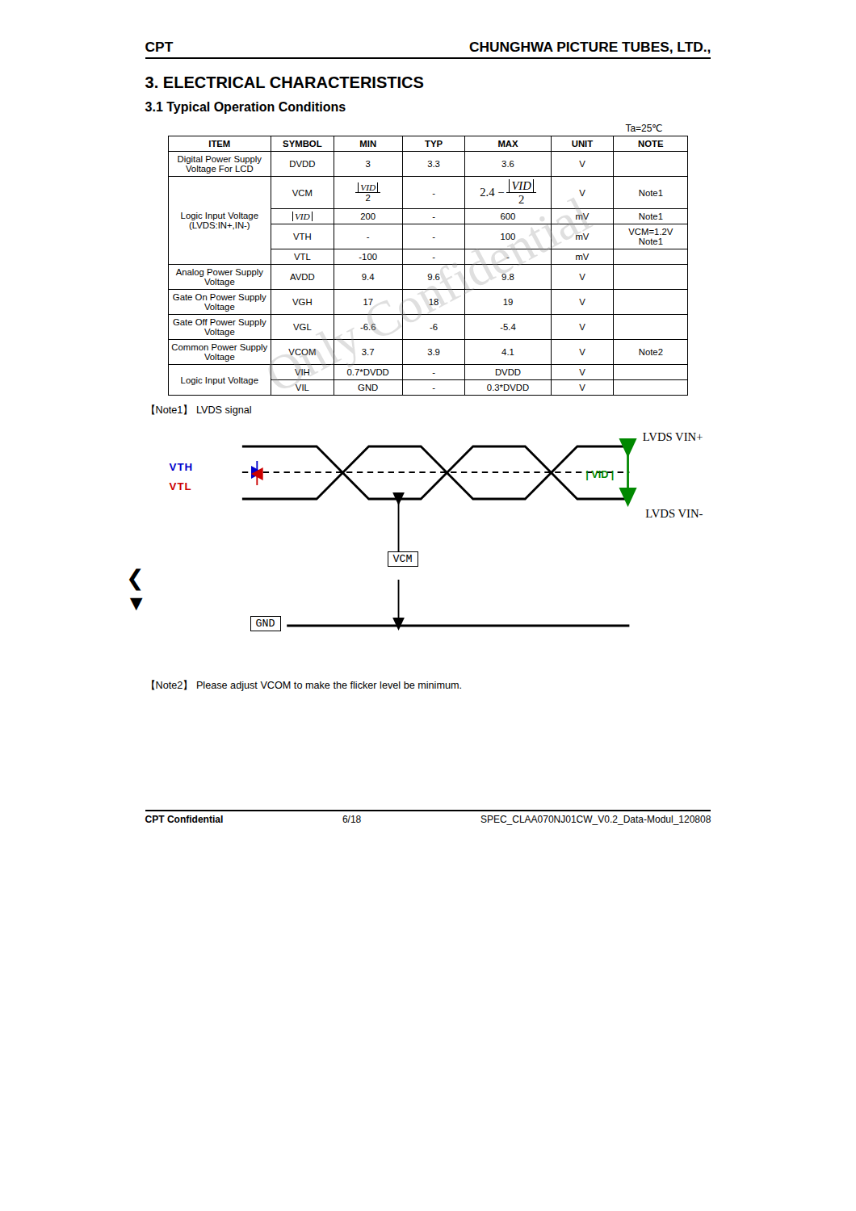CPT CHUNGHWA PICTURE TUBES, LTD.,
3. ELECTRICAL CHARACTERISTICS
3.1 Typical Operation Conditions
Ta=25℃
| ITEM | SYMBOL | MIN | TYP | MAX | UNIT | NOTE |
| --- | --- | --- | --- | --- | --- | --- |
| Digital Power Supply Voltage For LCD | DVDD | 3 | 3.3 | 3.6 | V | |
| Logic Input Voltage (LVDS:IN+,IN-) | VCM | VID 2 | - | 2.4 − VID 2 | V | Note1 |
| VID | 200 | - | 600 | mV | Note1 |
| VTH | - | - | 100 | mV | VCM=1.2V Note1 |
| VTL | -100 | - | - | mV | |
| Analog Power Supply Voltage | AVDD | 9.4 | 9.6 | 9.8 | V | |
| Gate On Power Supply Voltage | VGH | 17 | 18 | 19 | V | |
| Gate Off Power Supply Voltage | VGL | -6.6 | -6 | -5.4 | V | |
| Common Power Supply Voltage | VCOM | 3.7 | 3.9 | 4.1 | V | Note2 |
| Logic Input Voltage | VIH | 0.7*DVDD | - | DVDD | V | |
| VIL | GND | - | 0.3*DVDD | V | |
【Note1】 LVDS signal
VTH
VTL
| VID |
LVDS VIN+
LVDS VIN-
VCM
GND
❮
▼
【Note2】 Please adjust VCOM to make the flicker level be minimum.
Only Confidential
CPT Confidential 6/18 SPEC_CLAA070NJ01CW_V0.2_Data-Modul_120808